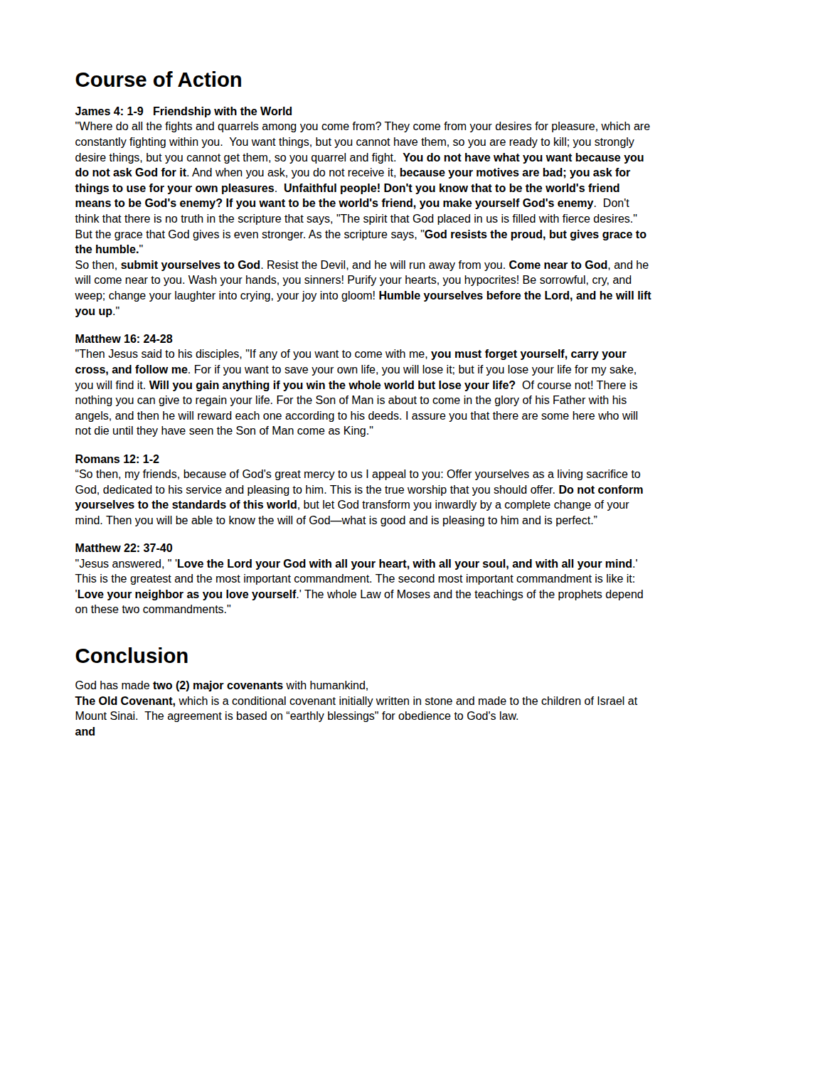Course of Action
James 4: 1-9 Friendship with the World
"Where do all the fights and quarrels among you come from? They come from your desires for pleasure, which are constantly fighting within you. You want things, but you cannot have them, so you are ready to kill; you strongly desire things, but you cannot get them, so you quarrel and fight. You do not have what you want because you do not ask God for it. And when you ask, you do not receive it, because your motives are bad; you ask for things to use for your own pleasures. Unfaithful people! Don't you know that to be the world's friend means to be God's enemy? If you want to be the world's friend, you make yourself God's enemy. Don't think that there is no truth in the scripture that says, "The spirit that God placed in us is filled with fierce desires." But the grace that God gives is even stronger. As the scripture says, "God resists the proud, but gives grace to the humble."
So then, submit yourselves to God. Resist the Devil, and he will run away from you. Come near to God, and he will come near to you. Wash your hands, you sinners! Purify your hearts, you hypocrites! Be sorrowful, cry, and weep; change your laughter into crying, your joy into gloom! Humble yourselves before the Lord, and he will lift you up."
Matthew 16: 24-28
"Then Jesus said to his disciples, "If any of you want to come with me, you must forget yourself, carry your cross, and follow me. For if you want to save your own life, you will lose it; but if you lose your life for my sake, you will find it. Will you gain anything if you win the whole world but lose your life? Of course not! There is nothing you can give to regain your life. For the Son of Man is about to come in the glory of his Father with his angels, and then he will reward each one according to his deeds. I assure you that there are some here who will not die until they have seen the Son of Man come as King."
Romans 12: 1-2
“So then, my friends, because of God's great mercy to us I appeal to you: Offer yourselves as a living sacrifice to God, dedicated to his service and pleasing to him. This is the true worship that you should offer. Do not conform yourselves to the standards of this world, but let God transform you inwardly by a complete change of your mind. Then you will be able to know the will of God—what is good and is pleasing to him and is perfect.”
Matthew 22: 37-40
"Jesus answered, " 'Love the Lord your God with all your heart, with all your soul, and with all your mind.' This is the greatest and the most important commandment. The second most important commandment is like it: 'Love your neighbor as you love yourself.' The whole Law of Moses and the teachings of the prophets depend on these two commandments."
Conclusion
God has made two (2) major covenants with humankind,
The Old Covenant, which is a conditional covenant initially written in stone and made to the children of Israel at Mount Sinai. The agreement is based on “earthly blessings" for obedience to God's law.
and